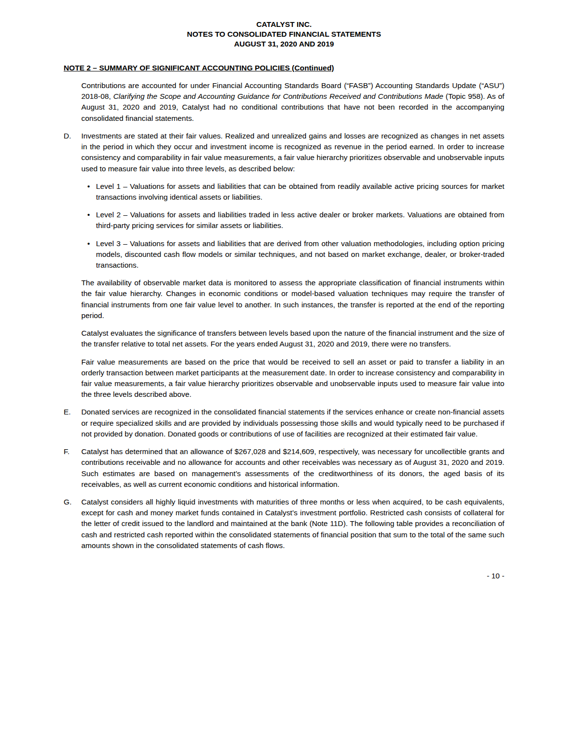CATALYST INC.
NOTES TO CONSOLIDATED FINANCIAL STATEMENTS
AUGUST 31, 2020 AND 2019
NOTE 2 – SUMMARY OF SIGNIFICANT ACCOUNTING POLICIES (Continued)
Contributions are accounted for under Financial Accounting Standards Board (“FASB”) Accounting Standards Update (“ASU”) 2018-08, Clarifying the Scope and Accounting Guidance for Contributions Received and Contributions Made (Topic 958). As of August 31, 2020 and 2019, Catalyst had no conditional contributions that have not been recorded in the accompanying consolidated financial statements.
D.
Investments are stated at their fair values. Realized and unrealized gains and losses are recognized as changes in net assets in the period in which they occur and investment income is recognized as revenue in the period earned. In order to increase consistency and comparability in fair value measurements, a fair value hierarchy prioritizes observable and unobservable inputs used to measure fair value into three levels, as described below:
• Level 1 – Valuations for assets and liabilities that can be obtained from readily available active pricing sources for market transactions involving identical assets or liabilities.
• Level 2 – Valuations for assets and liabilities traded in less active dealer or broker markets. Valuations are obtained from third-party pricing services for similar assets or liabilities.
• Level 3 – Valuations for assets and liabilities that are derived from other valuation methodologies, including option pricing models, discounted cash flow models or similar techniques, and not based on market exchange, dealer, or broker-traded transactions.
The availability of observable market data is monitored to assess the appropriate classification of financial instruments within the fair value hierarchy. Changes in economic conditions or model-based valuation techniques may require the transfer of financial instruments from one fair value level to another. In such instances, the transfer is reported at the end of the reporting period.
Catalyst evaluates the significance of transfers between levels based upon the nature of the financial instrument and the size of the transfer relative to total net assets. For the years ended August 31, 2020 and 2019, there were no transfers.
Fair value measurements are based on the price that would be received to sell an asset or paid to transfer a liability in an orderly transaction between market participants at the measurement date. In order to increase consistency and comparability in fair value measurements, a fair value hierarchy prioritizes observable and unobservable inputs used to measure fair value into the three levels described above.
E.
Donated services are recognized in the consolidated financial statements if the services enhance or create non-financial assets or require specialized skills and are provided by individuals possessing those skills and would typically need to be purchased if not provided by donation. Donated goods or contributions of use of facilities are recognized at their estimated fair value.
F.
Catalyst has determined that an allowance of $267,028 and $214,609, respectively, was necessary for uncollectible grants and contributions receivable and no allowance for accounts and other receivables was necessary as of August 31, 2020 and 2019. Such estimates are based on management’s assessments of the creditworthiness of its donors, the aged basis of its receivables, as well as current economic conditions and historical information.
G.
Catalyst considers all highly liquid investments with maturities of three months or less when acquired, to be cash equivalents, except for cash and money market funds contained in Catalyst’s investment portfolio. Restricted cash consists of collateral for the letter of credit issued to the landlord and maintained at the bank (Note 11D). The following table provides a reconciliation of cash and restricted cash reported within the consolidated statements of financial position that sum to the total of the same such amounts shown in the consolidated statements of cash flows.
- 10 -